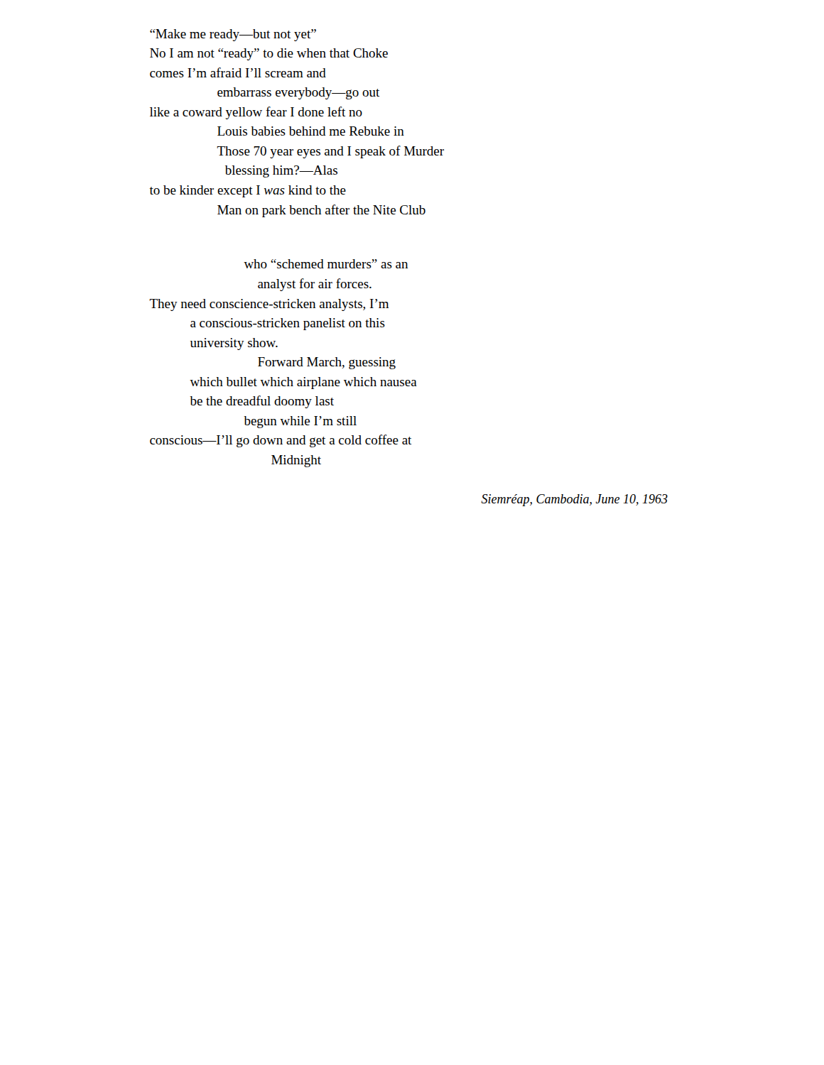“Make me ready—but not yet” No I am not “ready” to die when that Choke comes I’m afraid I’ll scream and embarrass everybody—go out like a coward yellow fear I done left no Louis babies behind me Rebuke in Those 70 year eyes and I speak of Murder blessing him?—Alas to be kinder except I was kind to the Man on park bench after the Nite Club
who “schemed murders” as an analyst for air forces. They need conscience-stricken analysts, I’m a conscious-stricken panelist on this university show. Forward March, guessing which bullet which airplane which nausea be the dreadful doomy last begun while I’m still conscious—I’ll go down and get a cold coffee at Midnight
Siemréap, Cambodia, June 10, 1963